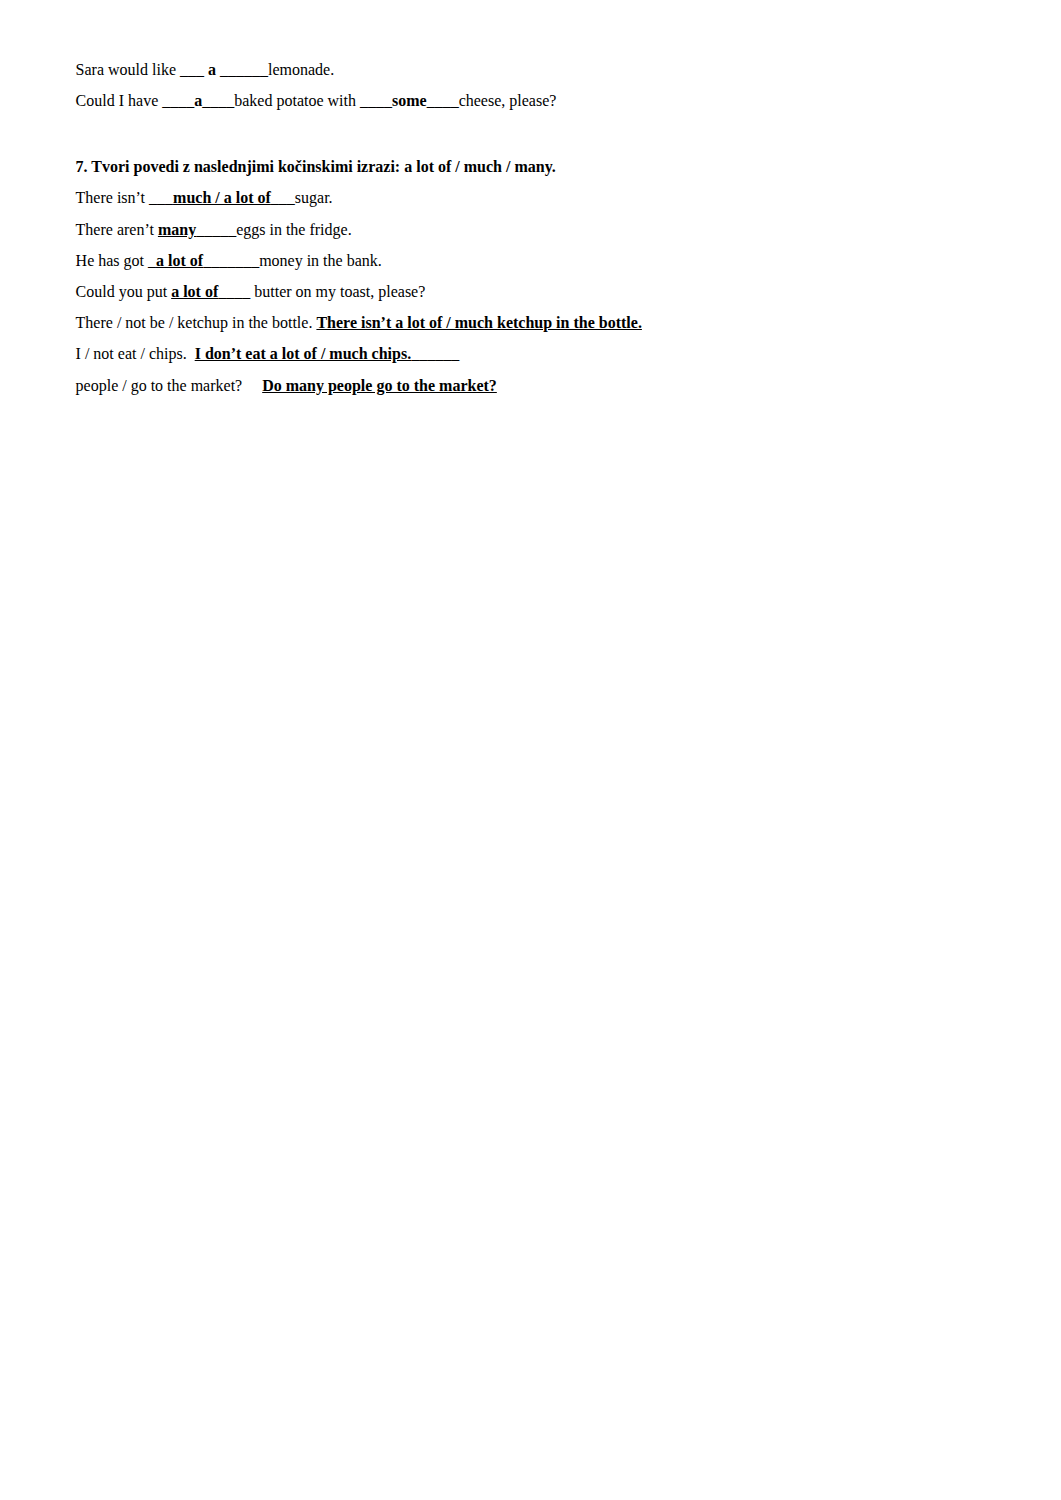Sara would like ___ a ______lemonade.
Could I have ____a____baked potatoe with ____some____cheese, please?
7. Tvori povedi z naslednjimi kočinskimi izrazi: a lot of / much / many.
There isn’t ___much / a lot of___sugar.
There aren’t many_____eggs in the fridge.
He has got _a lot of_______money in the bank.
Could you put a lot of____ butter on my toast, please?
There / not be / ketchup in the bottle. There isn’t a lot of / much ketchup in the bottle.
I / not eat / chips. I don’t eat a lot of / much chips.______
people / go to the market? Do many people go to the market?